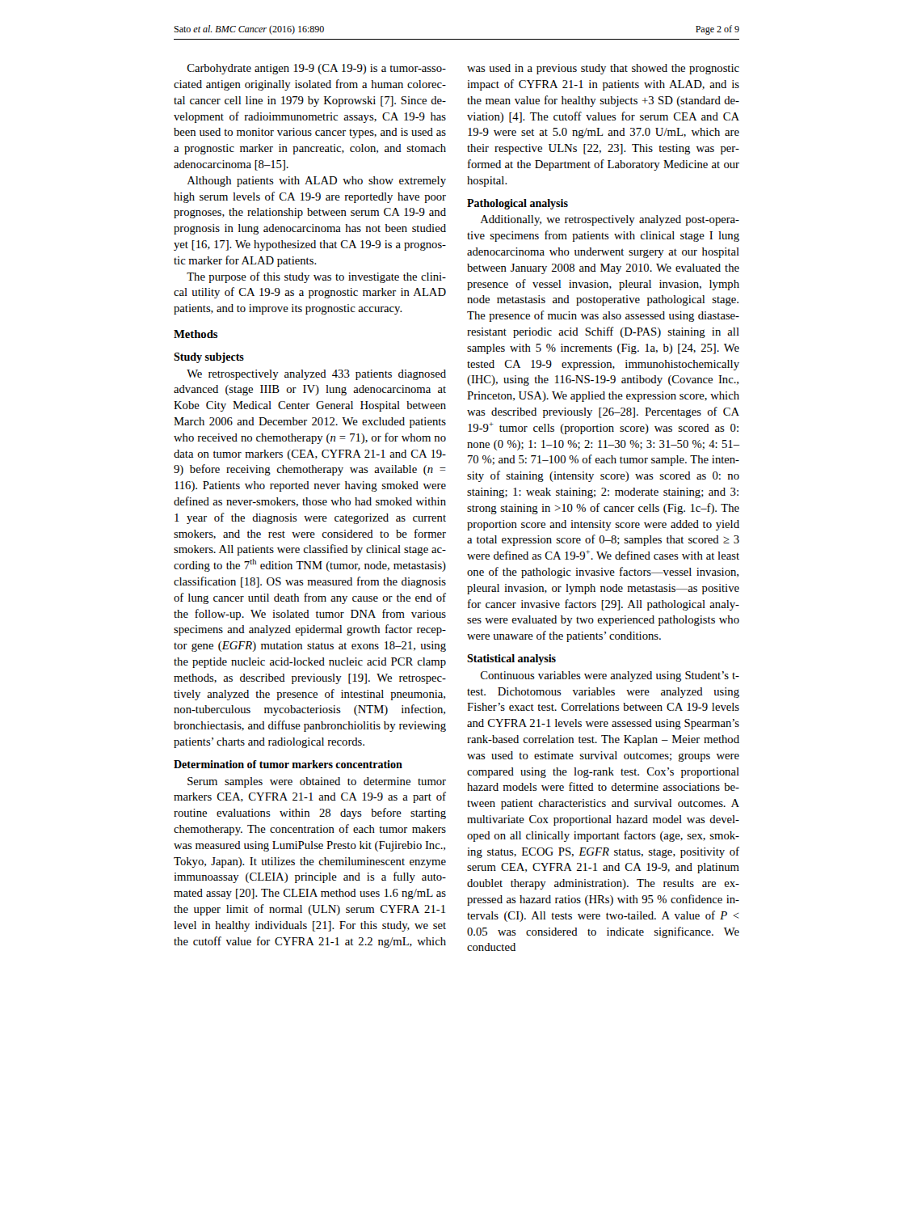Sato et al. BMC Cancer (2016) 16:890 Page 2 of 9
Carbohydrate antigen 19-9 (CA 19-9) is a tumor-associated antigen originally isolated from a human colorectal cancer cell line in 1979 by Koprowski [7]. Since development of radioimmunometric assays, CA 19-9 has been used to monitor various cancer types, and is used as a prognostic marker in pancreatic, colon, and stomach adenocarcinoma [8–15].
Although patients with ALAD who show extremely high serum levels of CA 19-9 are reportedly have poor prognoses, the relationship between serum CA 19-9 and prognosis in lung adenocarcinoma has not been studied yet [16, 17]. We hypothesized that CA 19-9 is a prognostic marker for ALAD patients.
The purpose of this study was to investigate the clinical utility of CA 19-9 as a prognostic marker in ALAD patients, and to improve its prognostic accuracy.
Methods
Study subjects
We retrospectively analyzed 433 patients diagnosed advanced (stage IIIB or IV) lung adenocarcinoma at Kobe City Medical Center General Hospital between March 2006 and December 2012. We excluded patients who received no chemotherapy (n = 71), or for whom no data on tumor markers (CEA, CYFRA 21-1 and CA 19-9) before receiving chemotherapy was available (n = 116). Patients who reported never having smoked were defined as never-smokers, those who had smoked within 1 year of the diagnosis were categorized as current smokers, and the rest were considered to be former smokers. All patients were classified by clinical stage according to the 7th edition TNM (tumor, node, metastasis) classification [18]. OS was measured from the diagnosis of lung cancer until death from any cause or the end of the follow-up. We isolated tumor DNA from various specimens and analyzed epidermal growth factor receptor gene (EGFR) mutation status at exons 18–21, using the peptide nucleic acid-locked nucleic acid PCR clamp methods, as described previously [19]. We retrospectively analyzed the presence of intestinal pneumonia, non-tuberculous mycobacteriosis (NTM) infection, bronchiectasis, and diffuse panbronchiolitis by reviewing patients’ charts and radiological records.
Determination of tumor markers concentration
Serum samples were obtained to determine tumor markers CEA, CYFRA 21-1 and CA 19-9 as a part of routine evaluations within 28 days before starting chemotherapy. The concentration of each tumor makers was measured using LumiPulse Presto kit (Fujirebio Inc., Tokyo, Japan). It utilizes the chemiluminescent enzyme immunoassay (CLEIA) principle and is a fully automated assay [20]. The CLEIA method uses 1.6 ng/mL as the upper limit of normal (ULN) serum CYFRA 21-1 level in healthy individuals [21]. For this study, we set the cutoff value for CYFRA 21-1 at 2.2 ng/mL, which was used in a previous study that showed the prognostic impact of CYFRA 21-1 in patients with ALAD, and is the mean value for healthy subjects +3 SD (standard deviation) [4]. The cutoff values for serum CEA and CA 19-9 were set at 5.0 ng/mL and 37.0 U/mL, which are their respective ULNs [22, 23]. This testing was performed at the Department of Laboratory Medicine at our hospital.
Pathological analysis
Additionally, we retrospectively analyzed post-operative specimens from patients with clinical stage I lung adenocarcinoma who underwent surgery at our hospital between January 2008 and May 2010. We evaluated the presence of vessel invasion, pleural invasion, lymph node metastasis and postoperative pathological stage. The presence of mucin was also assessed using diastase-resistant periodic acid Schiff (D-PAS) staining in all samples with 5 % increments (Fig. 1a, b) [24, 25]. We tested CA 19-9 expression, immunohistochemically (IHC), using the 116-NS-19-9 antibody (Covance Inc., Princeton, USA). We applied the expression score, which was described previously [26–28]. Percentages of CA 19-9+ tumor cells (proportion score) was scored as 0: none (0 %); 1: 1–10 %; 2: 11–30 %; 3: 31–50 %; 4: 51–70 %; and 5: 71–100 % of each tumor sample. The intensity of staining (intensity score) was scored as 0: no staining; 1: weak staining; 2: moderate staining; and 3: strong staining in >10 % of cancer cells (Fig. 1c–f). The proportion score and intensity score were added to yield a total expression score of 0–8; samples that scored ≥ 3 were defined as CA 19-9+. We defined cases with at least one of the pathologic invasive factors—vessel invasion, pleural invasion, or lymph node metastasis—as positive for cancer invasive factors [29]. All pathological analyses were evaluated by two experienced pathologists who were unaware of the patients’ conditions.
Statistical analysis
Continuous variables were analyzed using Student’s t-test. Dichotomous variables were analyzed using Fisher’s exact test. Correlations between CA 19-9 levels and CYFRA 21-1 levels were assessed using Spearman’s rank-based correlation test. The Kaplan – Meier method was used to estimate survival outcomes; groups were compared using the log-rank test. Cox’s proportional hazard models were fitted to determine associations between patient characteristics and survival outcomes. A multivariate Cox proportional hazard model was developed on all clinically important factors (age, sex, smoking status, ECOG PS, EGFR status, stage, positivity of serum CEA, CYFRA 21-1 and CA 19-9, and platinum doublet therapy administration). The results are expressed as hazard ratios (HRs) with 95 % confidence intervals (CI). All tests were two-tailed. A value of P < 0.05 was considered to indicate significance. We conducted